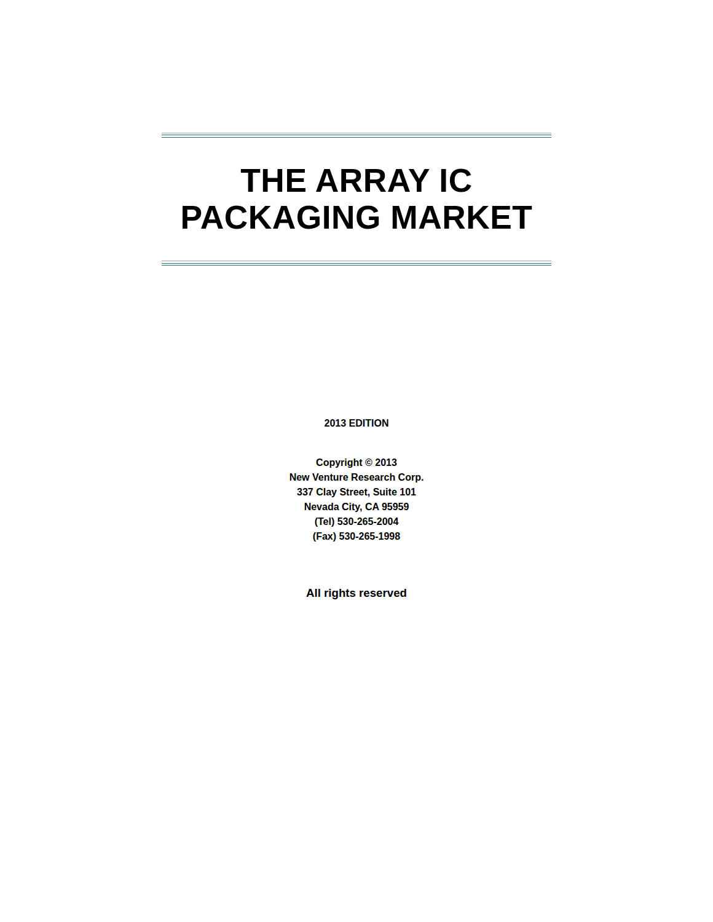THE ARRAY IC PACKAGING MARKET
2013 EDITION
Copyright © 2013
New Venture Research Corp.
337 Clay Street, Suite 101
Nevada City, CA 95959
(Tel) 530-265-2004
(Fax) 530-265-1998
All rights reserved